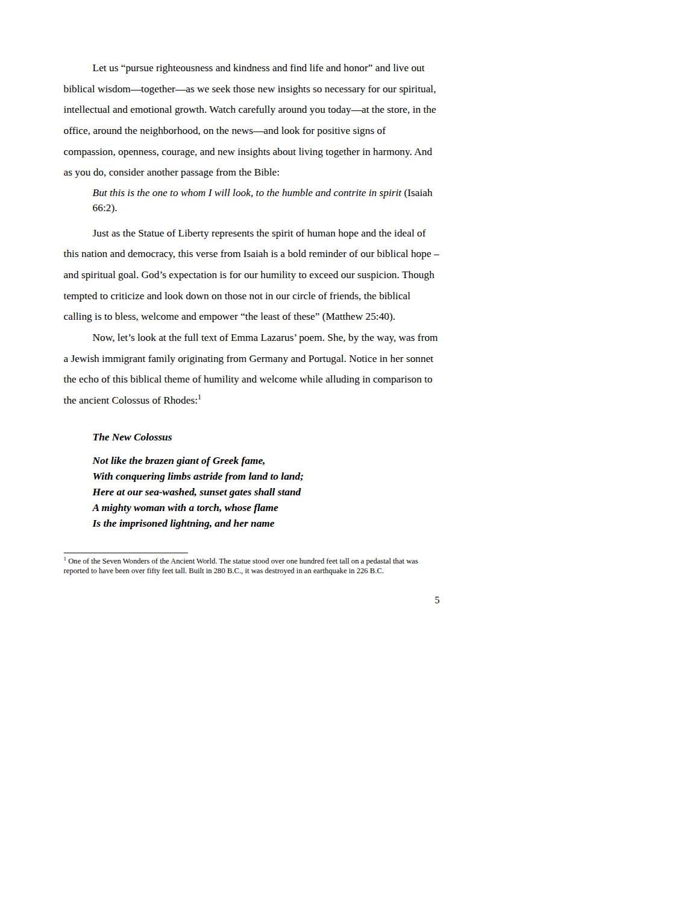Let us “pursue righteousness and kindness and find life and honor” and live out biblical wisdom—together—as we seek those new insights so necessary for our spiritual, intellectual and emotional growth. Watch carefully around you today—at the store, in the office, around the neighborhood, on the news—and look for positive signs of compassion, openness, courage, and new insights about living together in harmony. And as you do, consider another passage from the Bible:
But this is the one to whom I will look, to the humble and contrite in spirit (Isaiah 66:2).
Just as the Statue of Liberty represents the spirit of human hope and the ideal of this nation and democracy, this verse from Isaiah is a bold reminder of our biblical hope – and spiritual goal. God’s expectation is for our humility to exceed our suspicion. Though tempted to criticize and look down on those not in our circle of friends, the biblical calling is to bless, welcome and empower “the least of these” (Matthew 25:40).
Now, let’s look at the full text of Emma Lazarus’ poem. She, by the way, was from a Jewish immigrant family originating from Germany and Portugal. Notice in her sonnet the echo of this biblical theme of humility and welcome while alluding in comparison to the ancient Colossus of Rhodes:1
The New Colossus
Not like the brazen giant of Greek fame,
With conquering limbs astride from land to land;
Here at our sea-washed, sunset gates shall stand
A mighty woman with a torch, whose flame
Is the imprisoned lightning, and her name
1 One of the Seven Wonders of the Ancient World. The statue stood over one hundred feet tall on a pedastal that was reported to have been over fifty feet tall. Built in 280 B.C., it was destroyed in an earthquake in 226 B.C.
5